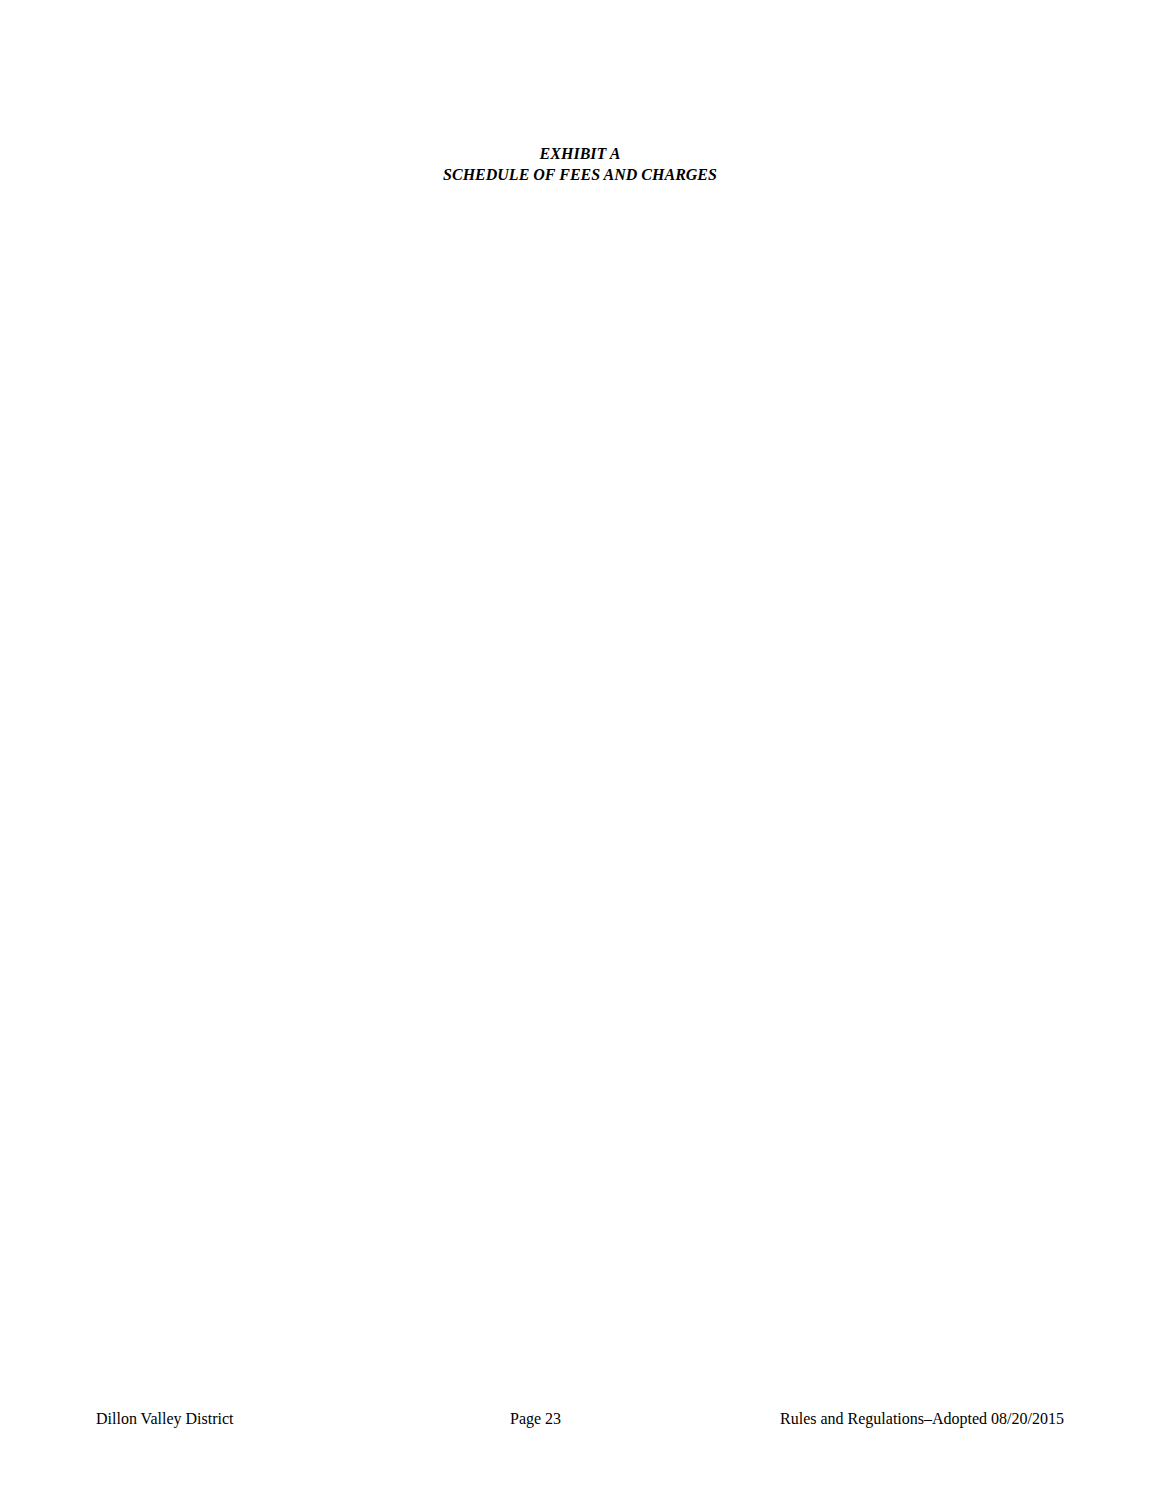EXHIBIT A SCHEDULE OF FEES AND CHARGES
Dillon Valley District Page 23 Rules and Regulations–Adopted 08/20/2015